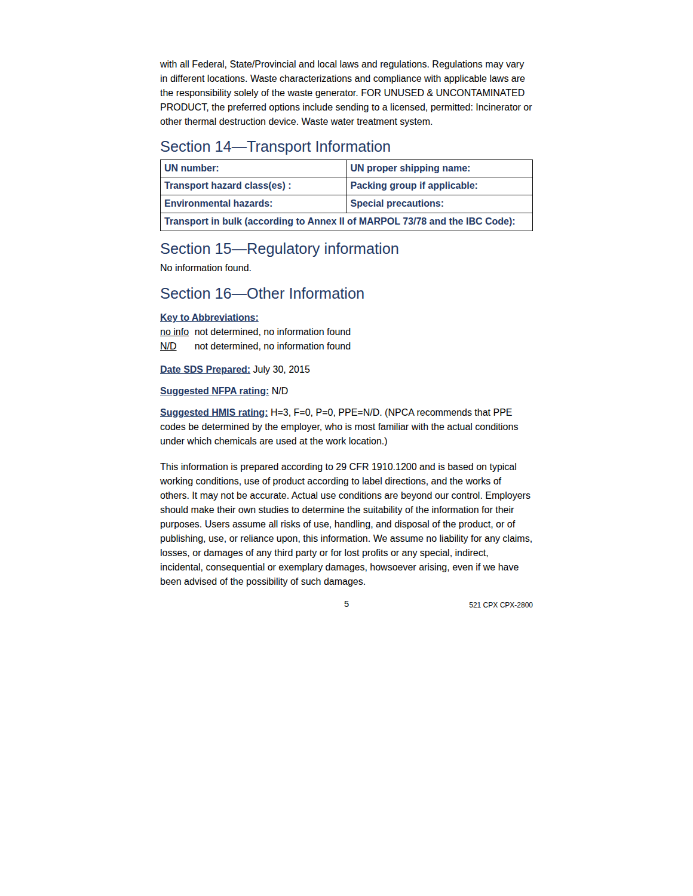with all Federal, State/Provincial and local laws and regulations. Regulations may vary in different locations. Waste characterizations and compliance with applicable laws are the responsibility solely of the waste generator. FOR UNUSED & UNCONTAMINATED PRODUCT, the preferred options include sending to a licensed, permitted: Incinerator or other thermal destruction device. Waste water treatment system.
Section 14—Transport Information
| UN number: | UN proper shipping name: |
| Transport hazard class(es) : | Packing group if applicable: |
| Environmental hazards: | Special precautions: |
| Transport in bulk (according to Annex II of MARPOL 73/78 and the IBC Code): |
Section 15—Regulatory information
No information found.
Section 16—Other Information
Key to Abbreviations:
| no info | not determined, no information found |
| N/D | not determined, no information found |
Date SDS Prepared: July 30, 2015
Suggested NFPA rating: N/D
Suggested HMIS rating: H=3, F=0, P=0, PPE=N/D. (NPCA recommends that PPE codes be determined by the employer, who is most familiar with the actual conditions under which chemicals are used at the work location.)
This information is prepared according to 29 CFR 1910.1200 and is based on typical working conditions, use of product according to label directions, and the works of others. It may not be accurate. Actual use conditions are beyond our control. Employers should make their own studies to determine the suitability of the information for their purposes. Users assume all risks of use, handling, and disposal of the product, or of publishing, use, or reliance upon, this information. We assume no liability for any claims, losses, or damages of any third party or for lost profits or any special, indirect, incidental, consequential or exemplary damages, howsoever arising, even if we have been advised of the possibility of such damages.
5
521 CPX CPX-2800